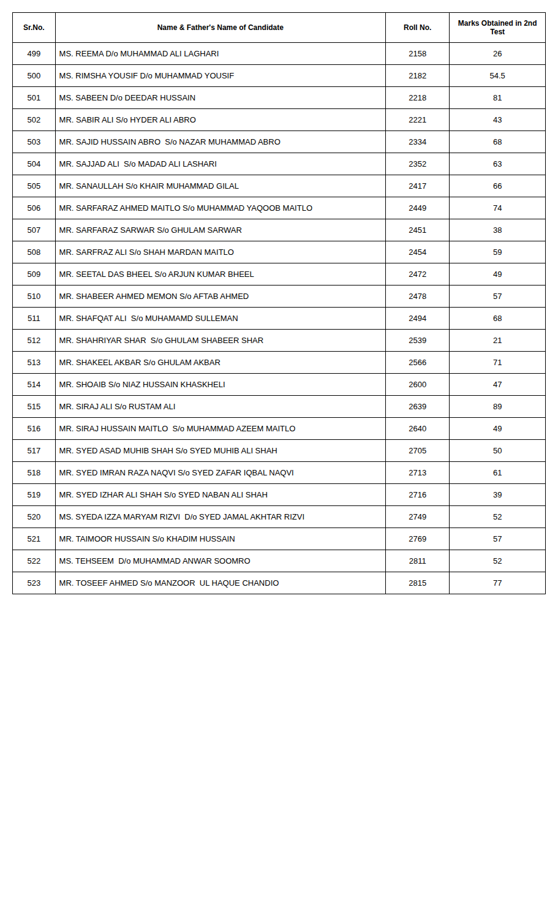| Sr.No. | Name & Father's Name of Candidate | Roll No. | Marks Obtained in 2nd Test |
| --- | --- | --- | --- |
| 499 | MS. REEMA D/o MUHAMMAD ALI LAGHARI | 2158 | 26 |
| 500 | MS. RIMSHA YOUSIF D/o MUHAMMAD YOUSIF | 2182 | 54.5 |
| 501 | MS. SABEEN D/o DEEDAR HUSSAIN | 2218 | 81 |
| 502 | MR. SABIR ALI S/o HYDER ALI ABRO | 2221 | 43 |
| 503 | MR. SAJID HUSSAIN ABRO S/o NAZAR MUHAMMAD ABRO | 2334 | 68 |
| 504 | MR. SAJJAD ALI S/o MADAD ALI LASHARI | 2352 | 63 |
| 505 | MR. SANAULLAH S/o KHAIR MUHAMMAD GILAL | 2417 | 66 |
| 506 | MR. SARFARAZ AHMED MAITLO S/o MUHAMMAD YAQOOB MAITLO | 2449 | 74 |
| 507 | MR. SARFARAZ SARWAR S/o GHULAM SARWAR | 2451 | 38 |
| 508 | MR. SARFRAZ ALI S/o SHAH MARDAN MAITLO | 2454 | 59 |
| 509 | MR. SEETAL DAS BHEEL S/o ARJUN KUMAR BHEEL | 2472 | 49 |
| 510 | MR. SHABEER AHMED MEMON S/o AFTAB AHMED | 2478 | 57 |
| 511 | MR. SHAFQAT ALI S/o MUHAMAMD SULLEMAN | 2494 | 68 |
| 512 | MR. SHAHRIYAR SHAR S/o GHULAM SHABEER SHAR | 2539 | 21 |
| 513 | MR. SHAKEEL AKBAR S/o GHULAM AKBAR | 2566 | 71 |
| 514 | MR. SHOAIB S/o NIAZ HUSSAIN KHASKHELI | 2600 | 47 |
| 515 | MR. SIRAJ ALI S/o RUSTAM ALI | 2639 | 89 |
| 516 | MR. SIRAJ HUSSAIN MAITLO S/o MUHAMMAD AZEEM MAITLO | 2640 | 49 |
| 517 | MR. SYED ASAD MUHIB SHAH S/o SYED MUHIB ALI SHAH | 2705 | 50 |
| 518 | MR. SYED IMRAN RAZA NAQVI S/o SYED ZAFAR IQBAL NAQVI | 2713 | 61 |
| 519 | MR. SYED IZHAR ALI SHAH S/o SYED NABAN ALI SHAH | 2716 | 39 |
| 520 | MS. SYEDA IZZA MARYAM RIZVI D/o SYED JAMAL AKHTAR RIZVI | 2749 | 52 |
| 521 | MR. TAIMOOR HUSSAIN S/o KHADIM HUSSAIN | 2769 | 57 |
| 522 | MS. TEHSEEM D/o MUHAMMAD ANWAR SOOMRO | 2811 | 52 |
| 523 | MR. TOSEEF AHMED S/o MANZOOR UL HAQUE CHANDIO | 2815 | 77 |